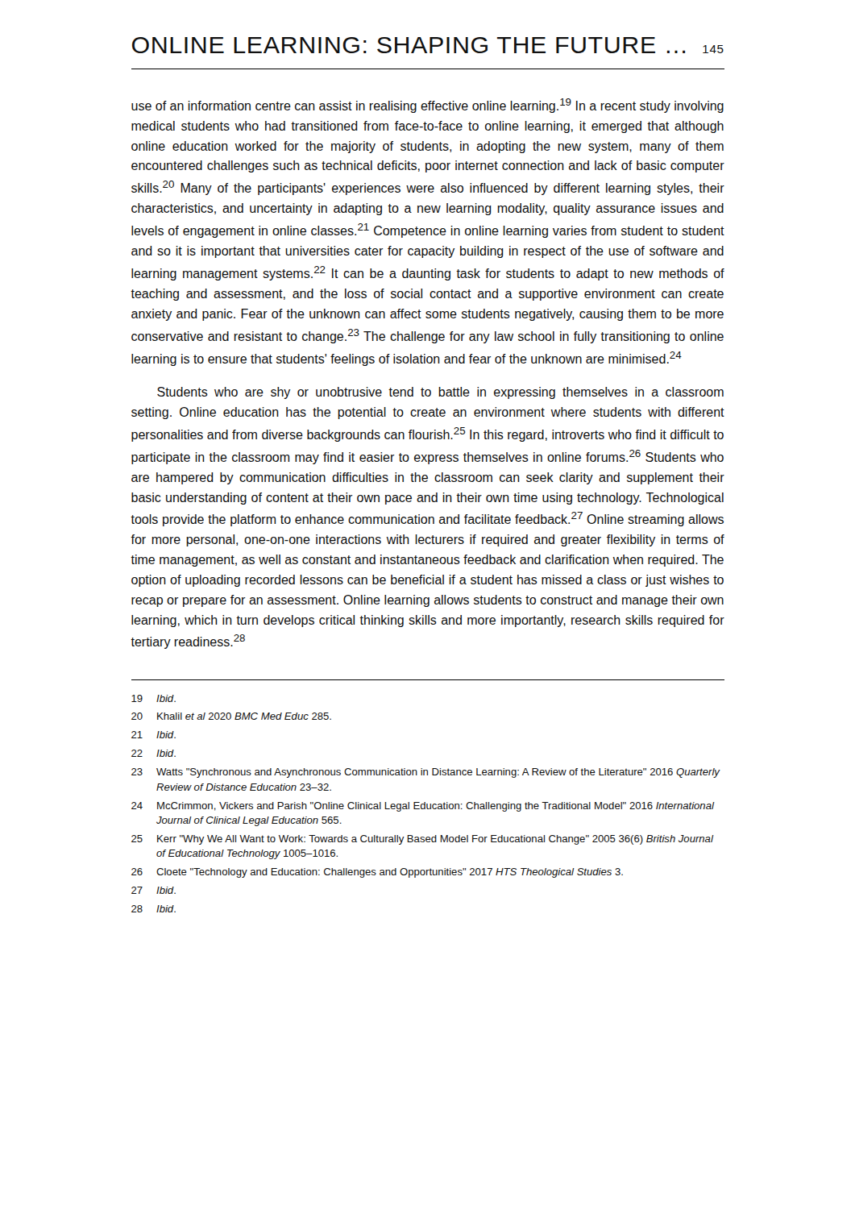Online Learning: Shaping the Future …
145
use of an information centre can assist in realising effective online learning.19 In a recent study involving medical students who had transitioned from face-to-face to online learning, it emerged that although online education worked for the majority of students, in adopting the new system, many of them encountered challenges such as technical deficits, poor internet connection and lack of basic computer skills.20 Many of the participants' experiences were also influenced by different learning styles, their characteristics, and uncertainty in adapting to a new learning modality, quality assurance issues and levels of engagement in online classes.21 Competence in online learning varies from student to student and so it is important that universities cater for capacity building in respect of the use of software and learning management systems.22 It can be a daunting task for students to adapt to new methods of teaching and assessment, and the loss of social contact and a supportive environment can create anxiety and panic. Fear of the unknown can affect some students negatively, causing them to be more conservative and resistant to change.23 The challenge for any law school in fully transitioning to online learning is to ensure that students' feelings of isolation and fear of the unknown are minimised.24
Students who are shy or unobtrusive tend to battle in expressing themselves in a classroom setting. Online education has the potential to create an environment where students with different personalities and from diverse backgrounds can flourish.25 In this regard, introverts who find it difficult to participate in the classroom may find it easier to express themselves in online forums.26 Students who are hampered by communication difficulties in the classroom can seek clarity and supplement their basic understanding of content at their own pace and in their own time using technology. Technological tools provide the platform to enhance communication and facilitate feedback.27 Online streaming allows for more personal, one-on-one interactions with lecturers if required and greater flexibility in terms of time management, as well as constant and instantaneous feedback and clarification when required. The option of uploading recorded lessons can be beneficial if a student has missed a class or just wishes to recap or prepare for an assessment. Online learning allows students to construct and manage their own learning, which in turn develops critical thinking skills and more importantly, research skills required for tertiary readiness.28
19 Ibid.
20 Khalil et al 2020 BMC Med Educ 285.
21 Ibid.
22 Ibid.
23 Watts "Synchronous and Asynchronous Communication in Distance Learning: A Review of the Literature" 2016 Quarterly Review of Distance Education 23–32.
24 McCrimmon, Vickers and Parish "Online Clinical Legal Education: Challenging the Traditional Model" 2016 International Journal of Clinical Legal Education 565.
25 Kerr "Why We All Want to Work: Towards a Culturally Based Model For Educational Change" 2005 36(6) British Journal of Educational Technology 1005–1016.
26 Cloete "Technology and Education: Challenges and Opportunities" 2017 HTS Theological Studies 3.
27 Ibid.
28 Ibid.